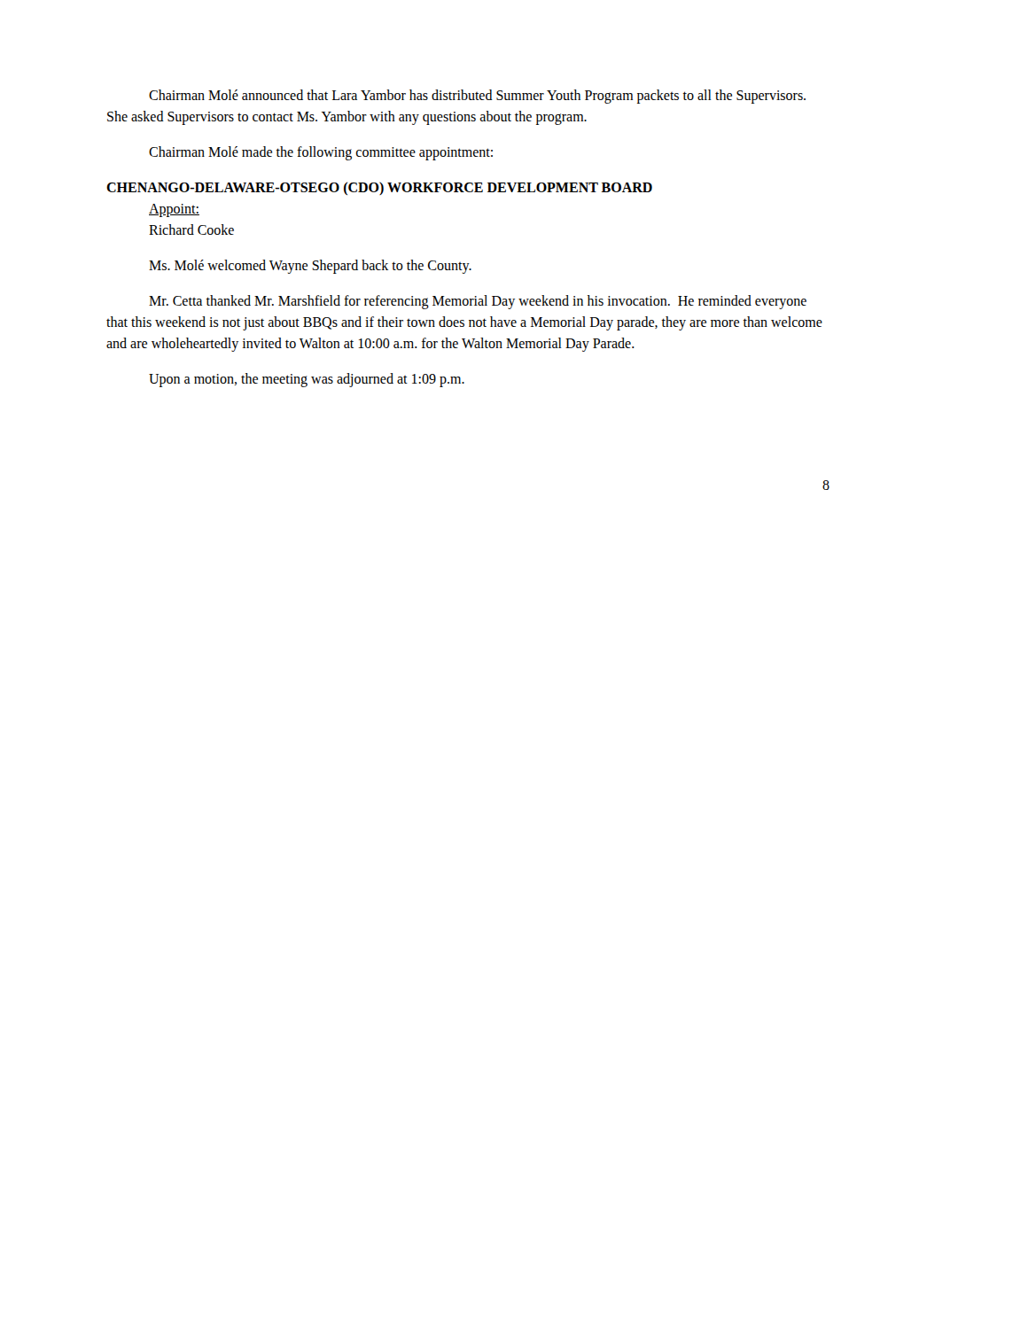Chairman Molé announced that Lara Yambor has distributed Summer Youth Program packets to all the Supervisors. She asked Supervisors to contact Ms. Yambor with any questions about the program.
Chairman Molé made the following committee appointment:
CHENANGO-DELAWARE-OTSEGO (CDO) WORKFORCE DEVELOPMENT BOARD
Appoint: Richard Cooke
Ms. Molé welcomed Wayne Shepard back to the County.
Mr. Cetta thanked Mr. Marshfield for referencing Memorial Day weekend in his invocation. He reminded everyone that this weekend is not just about BBQs and if their town does not have a Memorial Day parade, they are more than welcome and are wholeheartedly invited to Walton at 10:00 a.m. for the Walton Memorial Day Parade.
Upon a motion, the meeting was adjourned at 1:09 p.m.
8